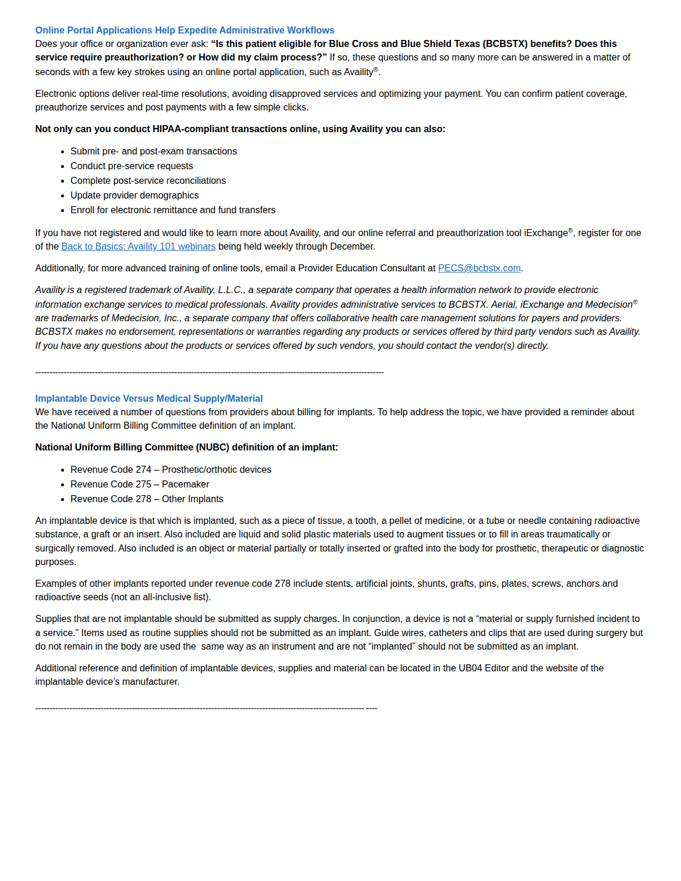Online Portal Applications Help Expedite Administrative Workflows
Does your office or organization ever ask: “Is this patient eligible for Blue Cross and Blue Shield Texas (BCBSTX) benefits? Does this service require preauthorization? or How did my claim process?” If so, these questions and so many more can be answered in a matter of seconds with a few key strokes using an online portal application, such as Availity®.
Electronic options deliver real-time resolutions, avoiding disapproved services and optimizing your payment. You can confirm patient coverage, preauthorize services and post payments with a few simple clicks.
Not only can you conduct HIPAA-compliant transactions online, using Availity you can also:
Submit pre- and post-exam transactions
Conduct pre-service requests
Complete post-service reconciliations
Update provider demographics
Enroll for electronic remittance and fund transfers
If you have not registered and would like to learn more about Availity, and our online referral and preauthorization tool iExchange®, register for one of the Back to Basics: Availity 101 webinars being held weekly through December.
Additionally, for more advanced training of online tools, email a Provider Education Consultant at PECS@bcbstx.com.
Availity is a registered trademark of Availity, L.L.C., a separate company that operates a health information network to provide electronic information exchange services to medical professionals. Availity provides administrative services to BCBSTX. Aerial, iExchange and Medecision® are trademarks of Medecision, Inc., a separate company that offers collaborative health care management solutions for payers and providers. BCBSTX makes no endorsement, representations or warranties regarding any products or services offered by third party vendors such as Availity. If you have any questions about the products or services offered by such vendors, you should contact the vendor(s) directly.
---------------------------------------------------------------------------------------------------------------------------
Implantable Device Versus Medical Supply/Material
We have received a number of questions from providers about billing for implants. To help address the topic, we have provided a reminder about the National Uniform Billing Committee definition of an implant.
National Uniform Billing Committee (NUBC) definition of an implant:
Revenue Code 274 – Prosthetic/orthotic devices
Revenue Code 275 – Pacemaker
Revenue Code 278 – Other Implants
An implantable device is that which is implanted, such as a piece of tissue, a tooth, a pellet of medicine, or a tube or needle containing radioactive substance, a graft or an insert. Also included are liquid and solid plastic materials used to augment tissues or to fill in areas traumatically or surgically removed. Also included is an object or material partially or totally inserted or grafted into the body for prosthetic, therapeutic or diagnostic purposes.
Examples of other implants reported under revenue code 278 include stents, artificial joints, shunts, grafts, pins, plates, screws, anchors and radioactive seeds (not an all-inclusive list).
Supplies that are not implantable should be submitted as supply charges. In conjunction, a device is not a “material or supply furnished incident to a service.” Items used as routine supplies should not be submitted as an implant. Guide wires, catheters and clips that are used during surgery but do not remain in the body are used the same way as an instrument and are not “implanted” should not be submitted as an implant.
Additional reference and definition of implantable devices, supplies and material can be located in the UB04 Editor and the website of the implantable device’s manufacturer.
-------------------------------------------------------------------------------------------------------------------- ----